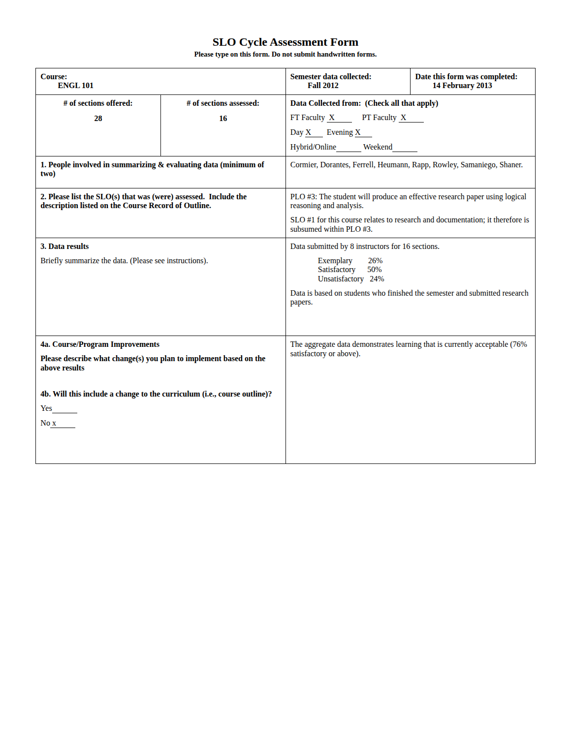SLO Cycle Assessment Form
Please type on this form. Do not submit handwritten forms.
| Course: ENGL 101 | Semester data collected: Fall 2012 | Date this form was completed: 14 February 2013 |
| # of sections offered: 28 | # of sections assessed: 16 | Data Collected from: (Check all that apply) FT Faculty X PT Faculty X Day X Evening X Hybrid/Online Weekend |
| 1. People involved in summarizing & evaluating data (minimum of two) | Cormier, Dorantes, Ferrell, Heumann, Rapp, Rowley, Samaniego, Shaner. |
| 2. Please list the SLO(s) that was (were) assessed. Include the description listed on the Course Record of Outline. | PLO #3: The student will produce an effective research paper using logical reasoning and analysis. SLO #1 for this course relates to research and documentation; it therefore is subsumed within PLO #3. |
| 3. Data results Briefly summarize the data. (Please see instructions). | Data submitted by 8 instructors for 16 sections. Exemplary 26% Satisfactory 50% Unsatisfactory 24% Data is based on students who finished the semester and submitted research papers. |
| 4a. Course/Program Improvements Please describe what change(s) you plan to implement based on the above results 4b. Will this include a change to the curriculum (i.e., course outline)? Yes No x | The aggregate data demonstrates learning that is currently acceptable (76% satisfactory or above). |